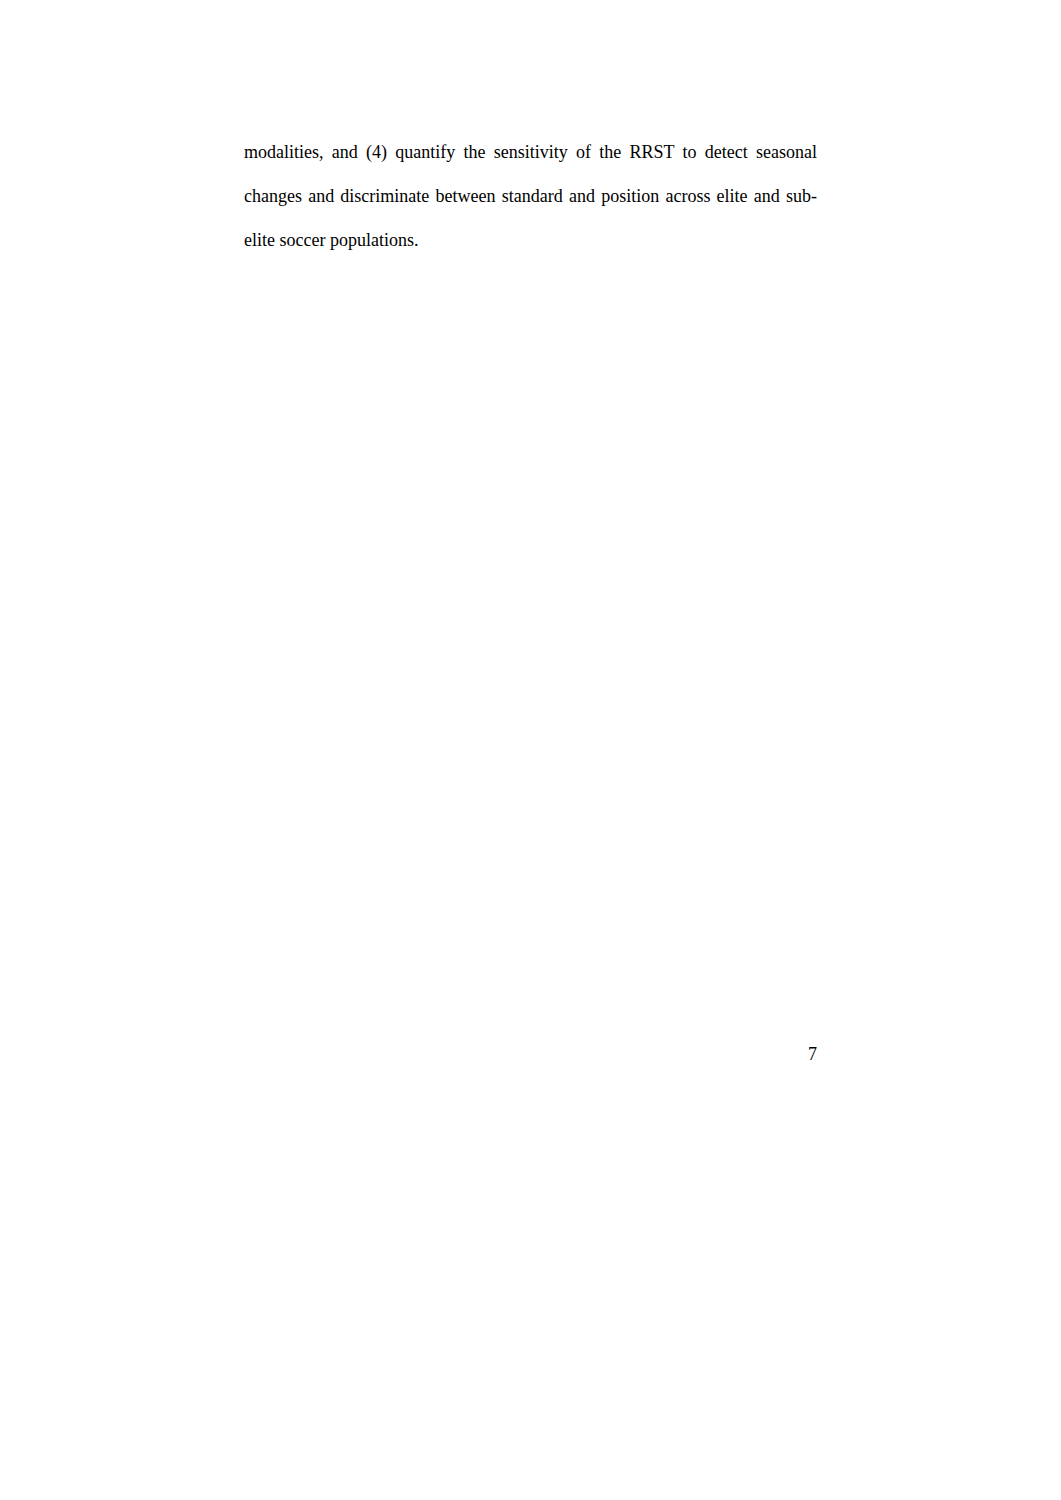modalities, and (4) quantify the sensitivity of the RRST to detect seasonal changes and discriminate between standard and position across elite and sub-elite soccer populations.
7